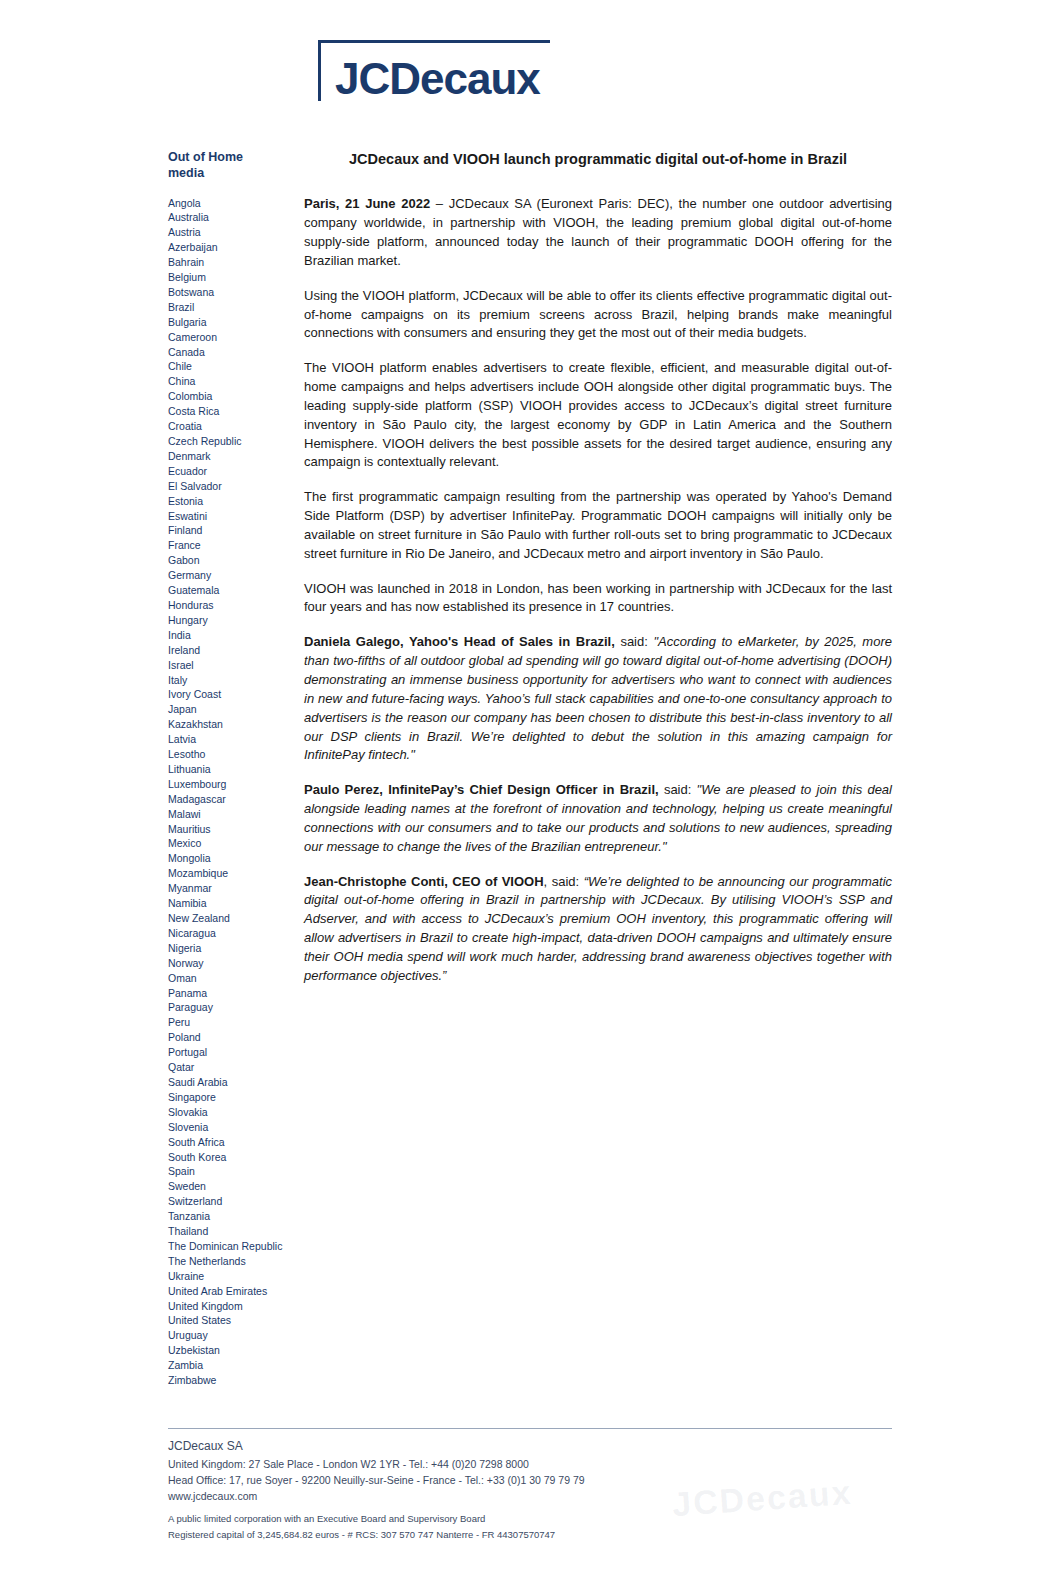JCDecaux
Out of Home
media
Angola
Australia
Austria
Azerbaijan
Bahrain
Belgium
Botswana
Brazil
Bulgaria
Cameroon
Canada
Chile
China
Colombia
Costa Rica
Croatia
Czech Republic
Denmark
Ecuador
El Salvador
Estonia
Eswatini
Finland
France
Gabon
Germany
Guatemala
Honduras
Hungary
India
Ireland
Israel
Italy
Ivory Coast
Japan
Kazakhstan
Latvia
Lesotho
Lithuania
Luxembourg
Madagascar
Malawi
Mauritius
Mexico
Mongolia
Mozambique
Myanmar
Namibia
New Zealand
Nicaragua
Nigeria
Norway
Oman
Panama
Paraguay
Peru
Poland
Portugal
Qatar
Saudi Arabia
Singapore
Slovakia
Slovenia
South Africa
South Korea
Spain
Sweden
Switzerland
Tanzania
Thailand
The Dominican Republic
The Netherlands
Ukraine
United Arab Emirates
United Kingdom
United States
Uruguay
Uzbekistan
Zambia
Zimbabwe
JCDecaux and VIOOH launch programmatic digital out-of-home in Brazil
Paris, 21 June 2022 – JCDecaux SA (Euronext Paris: DEC), the number one outdoor advertising company worldwide, in partnership with VIOOH, the leading premium global digital out-of-home supply-side platform, announced today the launch of their programmatic DOOH offering for the Brazilian market.
Using the VIOOH platform, JCDecaux will be able to offer its clients effective programmatic digital out-of-home campaigns on its premium screens across Brazil, helping brands make meaningful connections with consumers and ensuring they get the most out of their media budgets.
The VIOOH platform enables advertisers to create flexible, efficient, and measurable digital out-of-home campaigns and helps advertisers include OOH alongside other digital programmatic buys. The leading supply-side platform (SSP) VIOOH provides access to JCDecaux’s digital street furniture inventory in São Paulo city, the largest economy by GDP in Latin America and the Southern Hemisphere. VIOOH delivers the best possible assets for the desired target audience, ensuring any campaign is contextually relevant.
The first programmatic campaign resulting from the partnership was operated by Yahoo's Demand Side Platform (DSP) by advertiser InfinitePay. Programmatic DOOH campaigns will initially only be available on street furniture in São Paulo with further roll-outs set to bring programmatic to JCDecaux street furniture in Rio De Janeiro, and JCDecaux metro and airport inventory in São Paulo.
VIOOH was launched in 2018 in London, has been working in partnership with JCDecaux for the last four years and has now established its presence in 17 countries.
Daniela Galego, Yahoo's Head of Sales in Brazil, said: "According to eMarketer, by 2025, more than two-fifths of all outdoor global ad spending will go toward digital out-of-home advertising (DOOH) demonstrating an immense business opportunity for advertisers who want to connect with audiences in new and future-facing ways. Yahoo’s full stack capabilities and one-to-one consultancy approach to advertisers is the reason our company has been chosen to distribute this best-in-class inventory to all our DSP clients in Brazil. We’re delighted to debut the solution in this amazing campaign for InfinitePay fintech."
Paulo Perez, InfinitePay’s Chief Design Officer in Brazil, said: "We are pleased to join this deal alongside leading names at the forefront of innovation and technology, helping us create meaningful connections with our consumers and to take our products and solutions to new audiences, spreading our message to change the lives of the Brazilian entrepreneur."
Jean-Christophe Conti, CEO of VIOOH, said: “We’re delighted to be announcing our programmatic digital out-of-home offering in Brazil in partnership with JCDecaux. By utilising VIOOH’s SSP and Adserver, and with access to JCDecaux’s premium OOH inventory, this programmatic offering will allow advertisers in Brazil to create high-impact, data-driven DOOH campaigns and ultimately ensure their OOH media spend will work much harder, addressing brand awareness objectives together with performance objectives.”
JCDecaux SA
United Kingdom: 27 Sale Place - London W2 1YR - Tel.: +44 (0)20 7298 8000
Head Office: 17, rue Soyer - 92200 Neuilly-sur-Seine - France - Tel.: +33 (0)1 30 79 79 79
www.jcdecaux.com
A public limited corporation with an Executive Board and Supervisory Board
Registered capital of 3,245,684.82 euros - # RCS: 307 570 747 Nanterre - FR 44307570747
JCDecaux